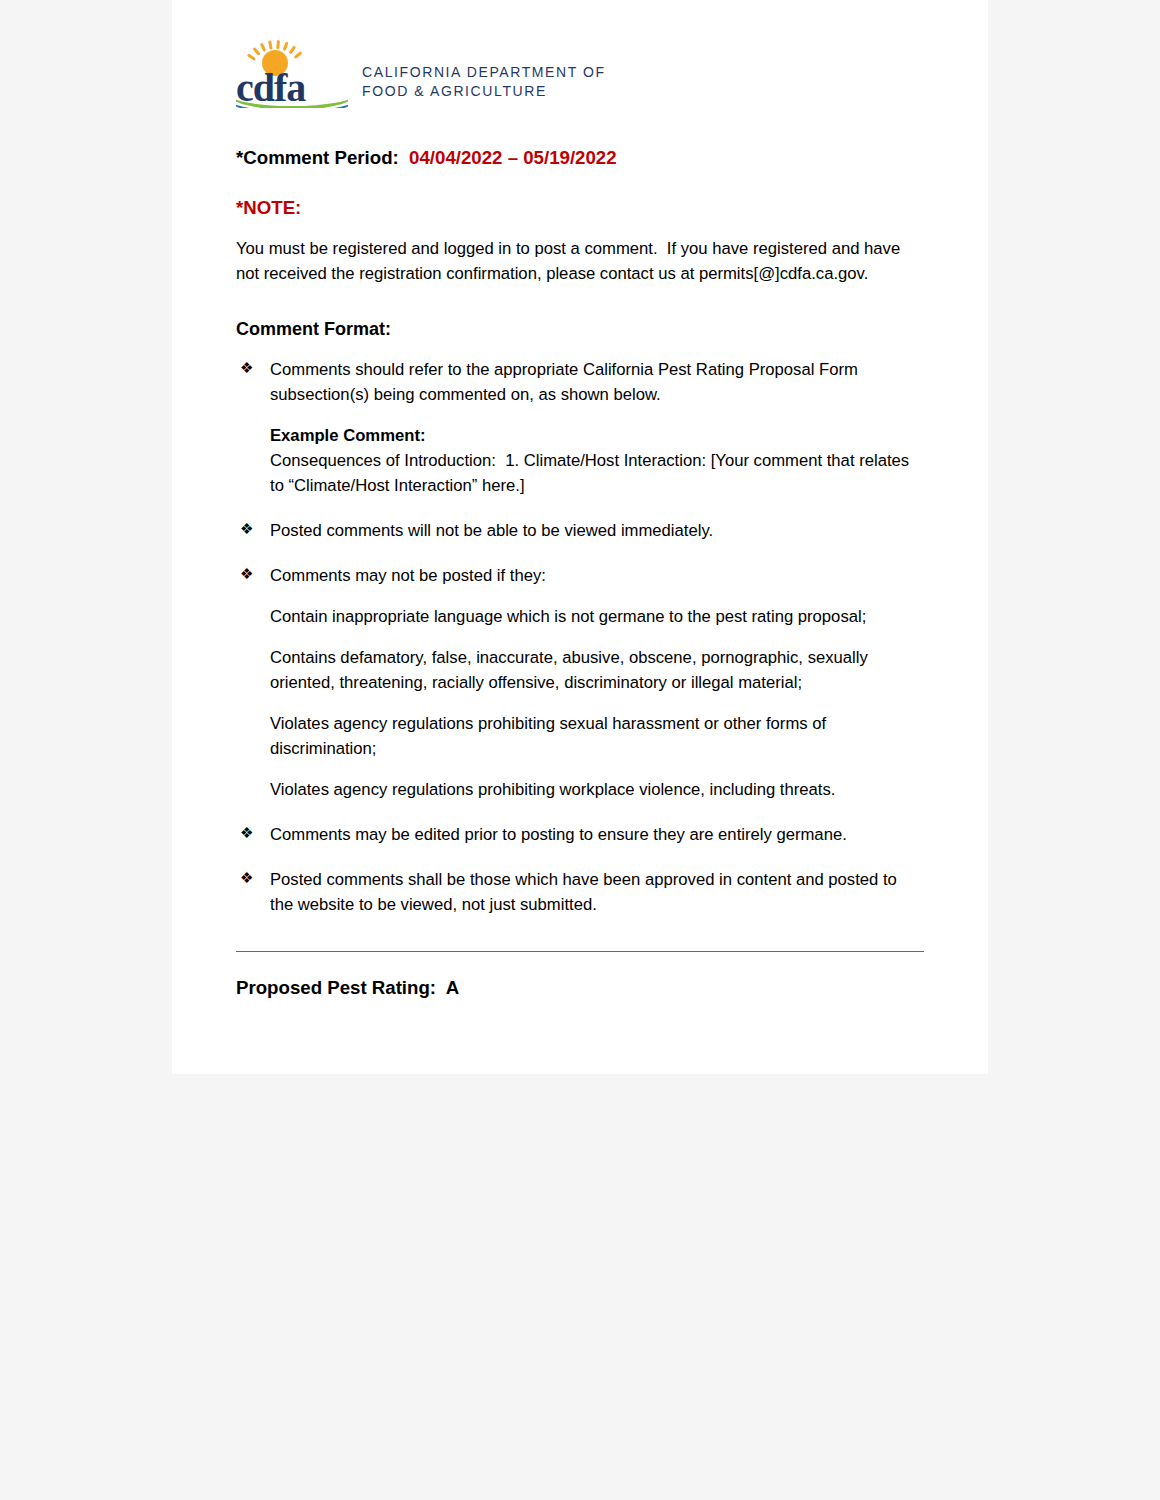cdfa
California Department of Food & Agriculture
*Comment Period: 04/04/2022 – 05/19/2022
*NOTE:
You must be registered and logged in to post a comment. If you have registered and have not received the registration confirmation, please contact us at permits[@]cdfa.ca.gov.
Comment Format:
Comments should refer to the appropriate California Pest Rating Proposal Form subsection(s) being commented on, as shown below.
Example Comment:
Consequences of Introduction: 1. Climate/Host Interaction: [Your comment that relates to “Climate/Host Interaction” here.]
Posted comments will not be able to be viewed immediately.
Comments may not be posted if they:
Contain inappropriate language which is not germane to the pest rating proposal;
Contains defamatory, false, inaccurate, abusive, obscene, pornographic, sexually oriented, threatening, racially offensive, discriminatory or illegal material;
Violates agency regulations prohibiting sexual harassment or other forms of discrimination;
Violates agency regulations prohibiting workplace violence, including threats.
Comments may be edited prior to posting to ensure they are entirely germane.
Posted comments shall be those which have been approved in content and posted to the website to be viewed, not just submitted.
Proposed Pest Rating: A